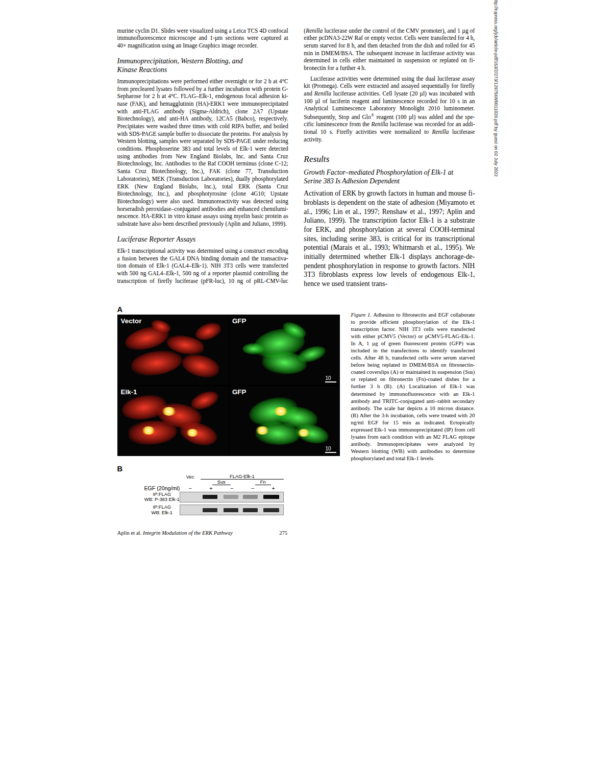Downloaded from http://rupress.org/jcb/article-pdf/153/2/273/1297568/0011020.pdf by guest on 02 July 2022
murine cyclin D1. Slides were visualized using a Leica TCS 4D confocal immunofluorescence microscope and 1-µm sections were captured at 40× magnification using an Image Graphics image recorder.
Immunoprecipitation, Western Blotting, and
Kinase Reactions
Immunoprecipitations were performed either overnight or for 2 h at 4°C from precleared lysates followed by a further incubation with protein G-Sepharose for 2 h at 4°C. FLAG–Elk-1, endogenous focal adhesion kinase (FAK), and hemagglutinin (HA)-ERK1 were immunoprecipitated with anti-FLAG antibody (Sigma-Aldrich), clone 2A7 (Upstate Biotechnology), and anti-HA antibody, 12CA5 (Babco), respectively. Precipitates were washed three times with cold RIPA buffer, and boiled with SDS-PAGE sample buffer to dissociate the proteins. For analysis by Western blotting, samples were separated by SDS-PAGE under reducing conditions. Phosphoserine 383 and total levels of Elk-1 were detected using antibodies from New England Biolabs, Inc. and Santa Cruz Biotechnology, Inc. Antibodies to the Raf COOH terminus (clone C-12; Santa Cruz Biotechnology, Inc.), FAK (clone 77, Transduction Laboratories), MEK (Transduction Laboratories), dually phosphorylated ERK (New England Biolabs, Inc.), total ERK (Santa Cruz Biotechnology, Inc.), and phosphotyrosine (clone 4G10; Upstate Biotechnology) were also used. Immunoreactivity was detected using horseradish peroxidase–conjugated antibodies and enhanced chemiluminescence. HA-ERK1 in vitro kinase assays using myelin basic protein as substrate have also been described previously (Aplin and Juliano, 1999).
Luciferase Reporter Assays
Elk-1 transcriptional activity was determined using a construct encoding a fusion between the GAL4 DNA binding domain and the transactivation domain of Elk-1 (GAL4–Elk-1). NIH 3T3 cells were transfected with 500 ng GAL4–Elk-1, 500 ng of a reporter plasmid controlling the transcription of firefly luciferase (pFR-luc), 10 ng of pRL-CMV-luc (Renilla luciferase under the control of the CMV promoter), and 1 µg of either pcDNA3-22W Raf or empty vector. Cells were transfected for 4 h, serum starved for 8 h, and then detached from the dish and rolled for 45 min in DMEM/BSA. The subsequent increase in luciferase activity was determined in cells either maintained in suspension or replated on fibronectin for a further 4 h.
Luciferase activities were determined using the dual luciferase assay kit (Promega). Cells were extracted and assayed sequentially for firefly and Renilla luciferase activities. Cell lysate (20 µl) was incubated with 100 µl of luciferin reagent and luminescence recorded for 10 s in an Analytical Luminescence Laboratory Monolight 2010 luminometer. Subsequently, Stop and Glo® reagent (100 µl) was added and the specific luminescence from the Renilla luciferase was recorded for an additional 10 s. Firefly activities were normalized to Renilla luciferase activity.
Results
Growth Factor–mediated Phosphorylation of Elk-1 at
Serine 383 Is Adhesion Dependent
Activation of ERK by growth factors in human and mouse fibroblasts is dependent on the state of adhesion (Miyamoto et al., 1996; Lin et al., 1997; Renshaw et al., 1997; Aplin and Juliano, 1999). The transcription factor Elk-1 is a substrate for ERK, and phosphorylation at several COOH-terminal sites, including serine 383, is critical for its transcriptional potential (Marais et al., 1993; Whitmarsh et al., 1995). We initially determined whether Elk-1 displays anchorage-dependent phosphorylation in response to growth factors. NIH 3T3 fibroblasts express low levels of endogenous Elk-1, hence we used transient trans-
A
Vector
GFP
10
Elk-1
GFP
10
B
| | Vec | FLAG-Elk-1 |
| | | Sus | Fn |
| EGF (20ng/ml) | − | + | − | − | + |
| IP:FLAG WB: P-383 Elk-1 | |
| IP:FLAG WB: Elk-1 | |
Figure 1. Adhesion to fibronectin and EGF collaborate to provide efficient phosphorylation of the Elk-1 transcription factor. NIH 3T3 cells were transfected with either pCMV5 (Vector) or pCMV5-FLAG-Elk-1. In A, 1 µg of green fluorescent protein (GFP) was included in the transfections to identify transfected cells. After 48 h, transfected cells were serum starved before being replated in DMEM/BSA on fibronectin-coated coverslips (A) or maintained in suspension (Sus) or replated on fibronectin (Fn)-coated dishes for a further 3 h (B). (A) Localization of Elk-1 was determined by immunofluorescence with an Elk-1 antibody and TRITC-conjugated anti–rabbit secondary antibody. The scale bar depicts a 10 micron distance. (B) After the 3-h incubation, cells were treated with 20 ng/ml EGF for 15 min as indicated. Ectopically expressed Elk-1 was immunoprecipitated (IP) from cell lysates from each condition with an M2 FLAG epitope antibody. Immunoprecipitates were analyzed by Western blotting (WB) with antibodies to determine phosphorylated and total Elk-1 levels.
Aplin et al. Integrin Modulation of the ERK Pathway 275